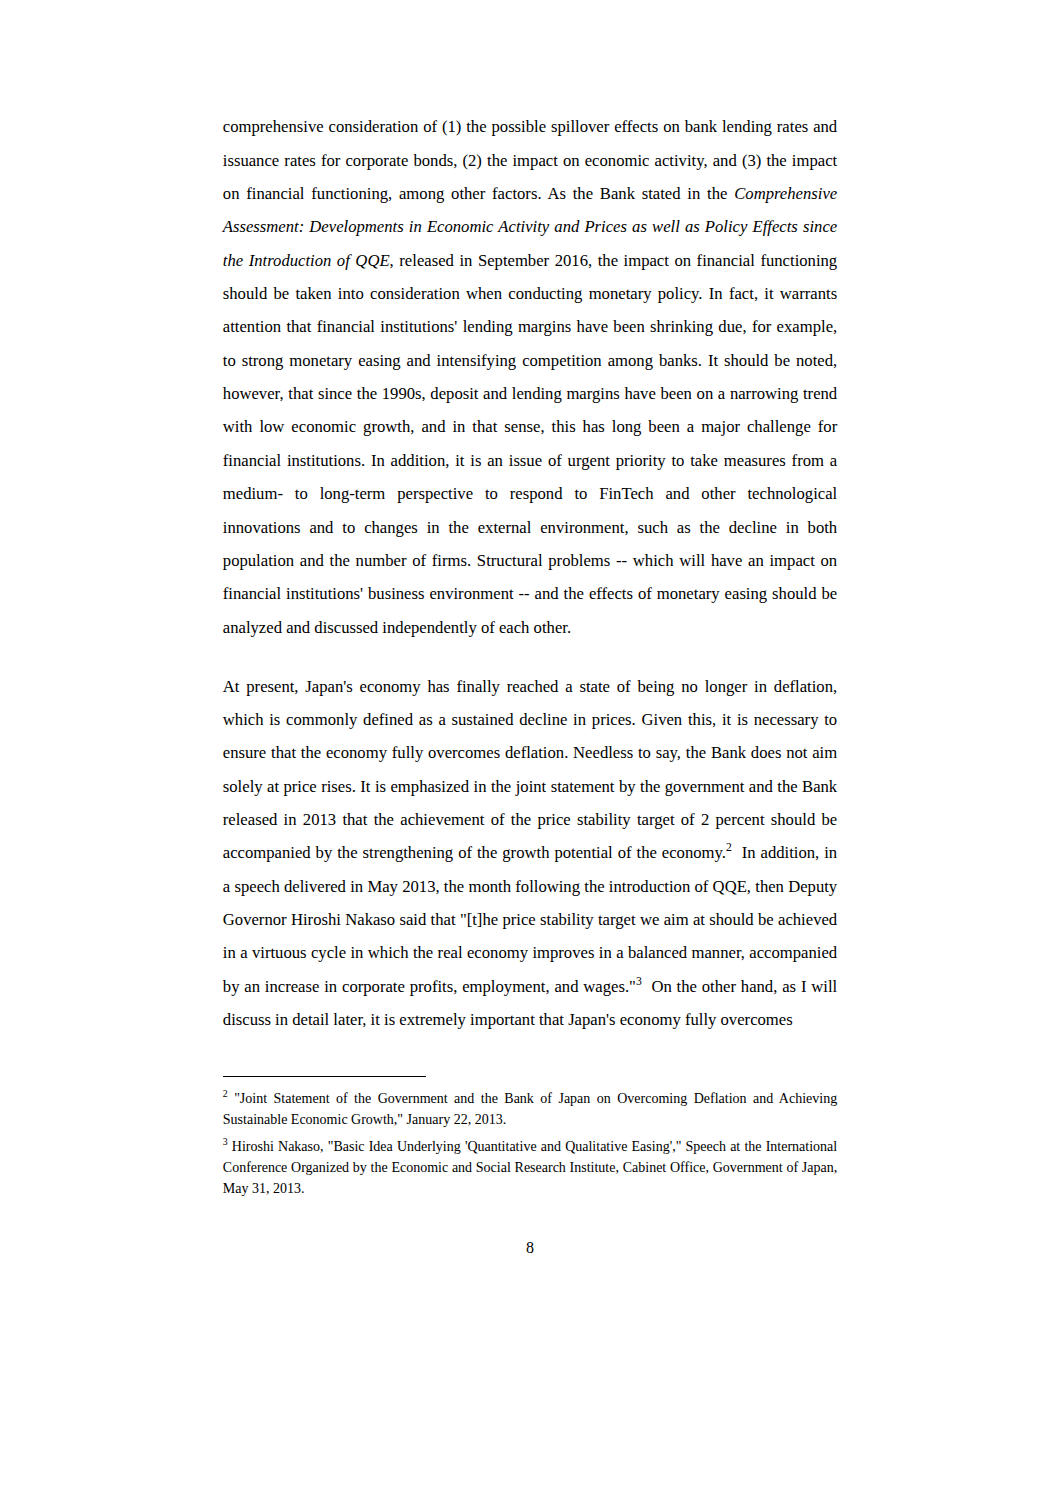comprehensive consideration of (1) the possible spillover effects on bank lending rates and issuance rates for corporate bonds, (2) the impact on economic activity, and (3) the impact on financial functioning, among other factors. As the Bank stated in the Comprehensive Assessment: Developments in Economic Activity and Prices as well as Policy Effects since the Introduction of QQE, released in September 2016, the impact on financial functioning should be taken into consideration when conducting monetary policy. In fact, it warrants attention that financial institutions' lending margins have been shrinking due, for example, to strong monetary easing and intensifying competition among banks. It should be noted, however, that since the 1990s, deposit and lending margins have been on a narrowing trend with low economic growth, and in that sense, this has long been a major challenge for financial institutions. In addition, it is an issue of urgent priority to take measures from a medium- to long-term perspective to respond to FinTech and other technological innovations and to changes in the external environment, such as the decline in both population and the number of firms. Structural problems -- which will have an impact on financial institutions' business environment -- and the effects of monetary easing should be analyzed and discussed independently of each other.
At present, Japan's economy has finally reached a state of being no longer in deflation, which is commonly defined as a sustained decline in prices. Given this, it is necessary to ensure that the economy fully overcomes deflation. Needless to say, the Bank does not aim solely at price rises. It is emphasized in the joint statement by the government and the Bank released in 2013 that the achievement of the price stability target of 2 percent should be accompanied by the strengthening of the growth potential of the economy.2 In addition, in a speech delivered in May 2013, the month following the introduction of QQE, then Deputy Governor Hiroshi Nakaso said that "[t]he price stability target we aim at should be achieved in a virtuous cycle in which the real economy improves in a balanced manner, accompanied by an increase in corporate profits, employment, and wages."3 On the other hand, as I will discuss in detail later, it is extremely important that Japan's economy fully overcomes
2 "Joint Statement of the Government and the Bank of Japan on Overcoming Deflation and Achieving Sustainable Economic Growth," January 22, 2013.
3 Hiroshi Nakaso, "Basic Idea Underlying 'Quantitative and Qualitative Easing'," Speech at the International Conference Organized by the Economic and Social Research Institute, Cabinet Office, Government of Japan, May 31, 2013.
8